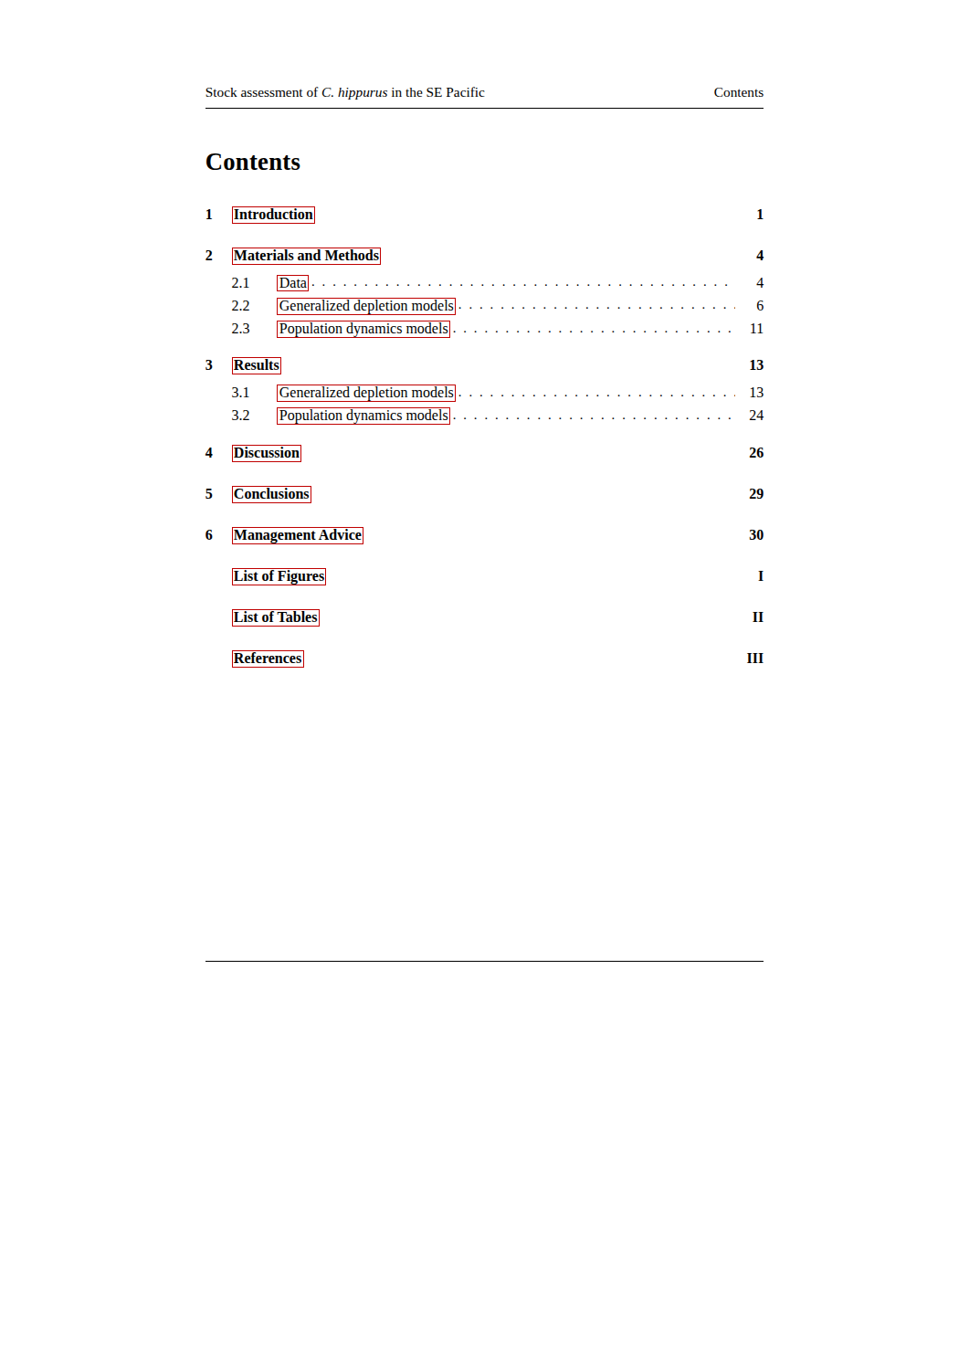Stock assessment of C. hippurus in the SE Pacific
Contents
Contents
1 Introduction 1
2 Materials and Methods 4
2.1 Data . . . . . . . . . . . . . . . . . . . . . . . . . . . . . . . . . . . . . . . . 4
2.2 Generalized depletion models . . . . . . . . . . . . . . . . . . . . . . . . . . . 6
2.3 Population dynamics models . . . . . . . . . . . . . . . . . . . . . . . . . . . 11
3 Results 13
3.1 Generalized depletion models . . . . . . . . . . . . . . . . . . . . . . . . . . . 13
3.2 Population dynamics models . . . . . . . . . . . . . . . . . . . . . . . . . . . 24
4 Discussion 26
5 Conclusions 29
6 Management Advice 30
List of Figures I
List of Tables II
References III